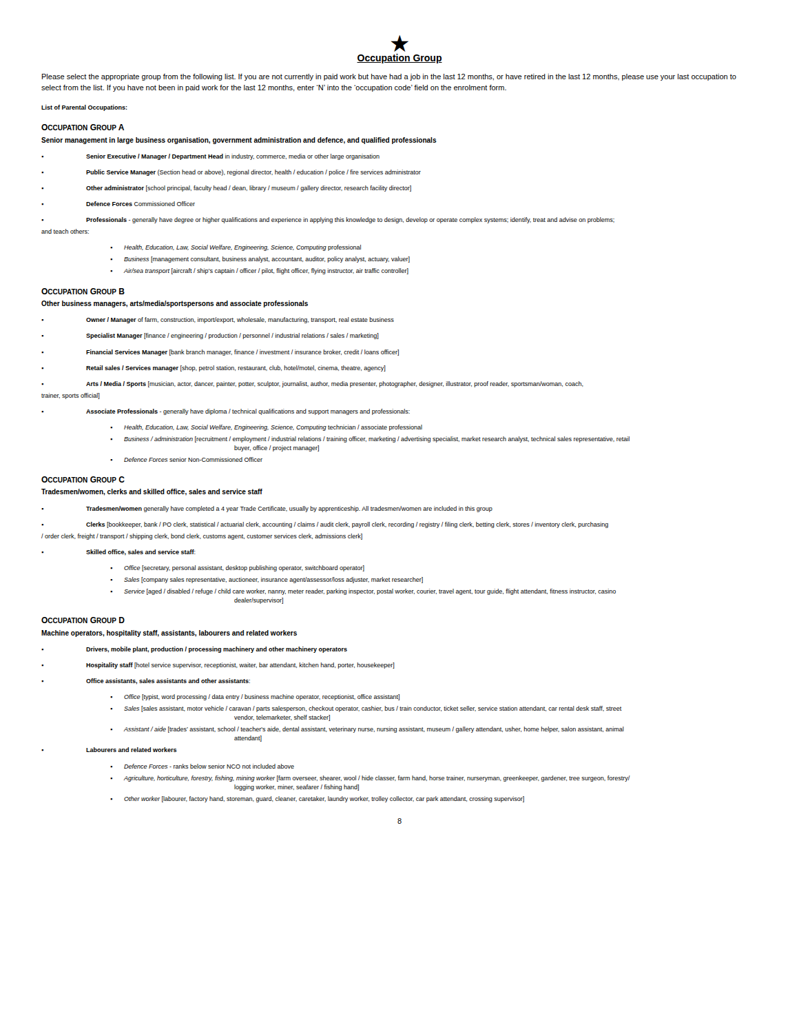★
Occupation Group
Please select the appropriate group from the following list. If you are not currently in paid work but have had a job in the last 12 months, or have retired in the last 12 months, please use your last occupation to select from the list. If you have not been in paid work for the last 12 months, enter ‘N’ into the ‘occupation code’ field on the enrolment form.
List of Parental Occupations:
OCCUPATION GROUP A
Senior management in large business organisation, government administration and defence, and qualified professionals
Senior Executive / Manager / Department Head in industry, commerce, media or other large organisation
Public Service Manager (Section head or above), regional director, health / education / police / fire services administrator
Other administrator [school principal, faculty head / dean, library / museum / gallery director, research facility director]
Defence Forces Commissioned Officer
Professionals - generally have degree or higher qualifications and experience in applying this knowledge to design, develop or operate complex systems; identify, treat and advise on problems;
and teach others:
Health, Education, Law, Social Welfare, Engineering, Science, Computing professional
Business [management consultant, business analyst, accountant, auditor, policy analyst, actuary, valuer]
Air/sea transport [aircraft / ship’s captain / officer / pilot, flight officer, flying instructor, air traffic controller]
OCCUPATION GROUP B
Other business managers, arts/media/sportspersons and associate professionals
Owner / Manager of farm, construction, import/export, wholesale, manufacturing, transport, real estate business
Specialist Manager [finance / engineering / production / personnel / industrial relations / sales / marketing]
Financial Services Manager [bank branch manager, finance / investment / insurance broker, credit / loans officer]
Retail sales / Services manager [shop, petrol station, restaurant, club, hotel/motel, cinema, theatre, agency]
Arts / Media / Sports [musician, actor, dancer, painter, potter, sculptor, journalist, author, media presenter, photographer, designer, illustrator, proof reader, sportsman/woman, coach,
trainer, sports official]
Associate Professionals - generally have diploma / technical qualifications and support managers and professionals:
Health, Education, Law, Social Welfare, Engineering, Science, Computing technician / associate professional
Business / administration [recruitment / employment / industrial relations / training officer, marketing / advertising specialist, market research analyst, technical sales representative, retail buyer, office / project manager]
Defence Forces senior Non-Commissioned Officer
OCCUPATION GROUP C
Tradesmen/women, clerks and skilled office, sales and service staff
Tradesmen/women generally have completed a 4 year Trade Certificate, usually by apprenticeship. All tradesmen/women are included in this group
Clerks [bookkeeper, bank / PO clerk, statistical / actuarial clerk, accounting / claims / audit clerk, payroll clerk, recording / registry / filing clerk, betting clerk, stores / inventory clerk, purchasing
/ order clerk, freight / transport / shipping clerk, bond clerk, customs agent, customer services clerk, admissions clerk]
Skilled office, sales and service staff:
Office [secretary, personal assistant, desktop publishing operator, switchboard operator]
Sales [company sales representative, auctioneer, insurance agent/assessor/loss adjuster, market researcher]
Service [aged / disabled / refuge / child care worker, nanny, meter reader, parking inspector, postal worker, courier, travel agent, tour guide, flight attendant, fitness instructor, casino dealer/supervisor]
OCCUPATION GROUP D
Machine operators, hospitality staff, assistants, labourers and related workers
Drivers, mobile plant, production / processing machinery and other machinery operators
Hospitality staff [hotel service supervisor, receptionist, waiter, bar attendant, kitchen hand, porter, housekeeper]
Office assistants, sales assistants and other assistants:
Office [typist, word processing / data entry / business machine operator, receptionist, office assistant]
Sales [sales assistant, motor vehicle / caravan / parts salesperson, checkout operator, cashier, bus / train conductor, ticket seller, service station attendant, car rental desk staff, street vendor, telemarketer, shelf stacker]
Assistant / aide [trades’ assistant, school / teacher's aide, dental assistant, veterinary nurse, nursing assistant, museum / gallery attendant, usher, home helper, salon assistant, animal attendant]
Labourers and related workers
Defence Forces - ranks below senior NCO not included above
Agriculture, horticulture, forestry, fishing, mining worker [farm overseer, shearer, wool / hide classer, farm hand, horse trainer, nurseryman, greenkeeper, gardener, tree surgeon, forestry/ logging worker, miner, seafarer / fishing hand]
Other worker [labourer, factory hand, storeman, guard, cleaner, caretaker, laundry worker, trolley collector, car park attendant, crossing supervisor]
8